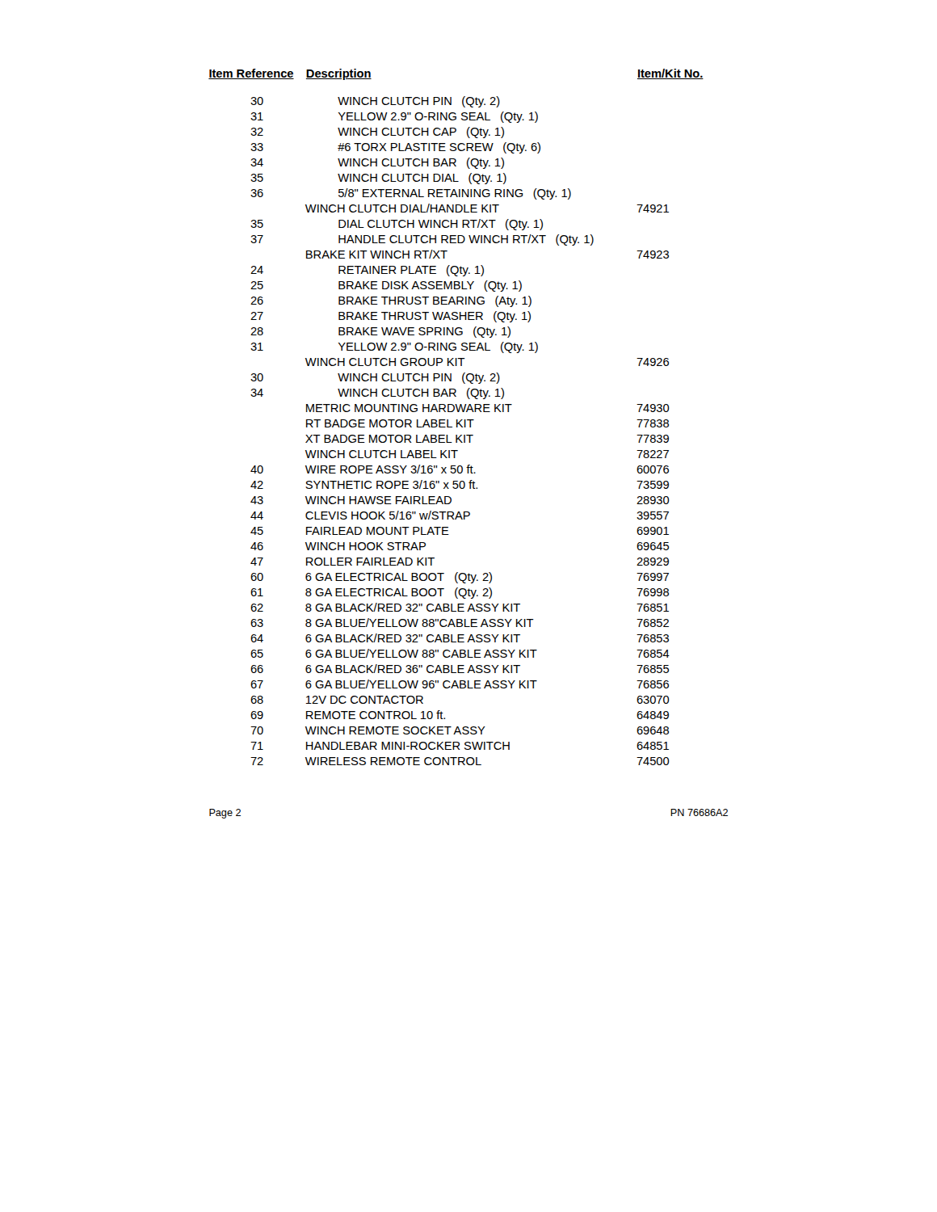| Item Reference | Description | Item/Kit No. |
| --- | --- | --- |
| 30 | WINCH CLUTCH PIN (Qty. 2) | |
| 31 | YELLOW 2.9" O-RING SEAL (Qty. 1) | |
| 32 | WINCH CLUTCH CAP (Qty. 1) | |
| 33 | #6 TORX PLASTITE SCREW (Qty. 6) | |
| 34 | WINCH CLUTCH BAR (Qty. 1) | |
| 35 | WINCH CLUTCH DIAL (Qty. 1) | |
| 36 | 5/8" EXTERNAL RETAINING RING (Qty. 1) | |
| | WINCH CLUTCH DIAL/HANDLE KIT | 74921 |
| 35 | DIAL CLUTCH WINCH RT/XT (Qty. 1) | |
| 37 | HANDLE CLUTCH RED WINCH RT/XT (Qty. 1) | |
| | BRAKE KIT WINCH RT/XT | 74923 |
| 24 | RETAINER PLATE (Qty. 1) | |
| 25 | BRAKE DISK ASSEMBLY (Qty. 1) | |
| 26 | BRAKE THRUST BEARING (Aty. 1) | |
| 27 | BRAKE THRUST WASHER (Qty. 1) | |
| 28 | BRAKE WAVE SPRING (Qty. 1) | |
| 31 | YELLOW 2.9" O-RING SEAL (Qty. 1) | |
| | WINCH CLUTCH GROUP KIT | 74926 |
| 30 | WINCH CLUTCH PIN (Qty. 2) | |
| 34 | WINCH CLUTCH BAR (Qty. 1) | |
| | METRIC MOUNTING HARDWARE KIT | 74930 |
| | RT BADGE MOTOR LABEL KIT | 77838 |
| | XT BADGE MOTOR LABEL KIT | 77839 |
| | WINCH CLUTCH LABEL KIT | 78227 |
| 40 | WIRE ROPE ASSY 3/16" x 50 ft. | 60076 |
| 42 | SYNTHETIC ROPE 3/16" x 50 ft. | 73599 |
| 43 | WINCH HAWSE FAIRLEAD | 28930 |
| 44 | CLEVIS HOOK 5/16" w/STRAP | 39557 |
| 45 | FAIRLEAD MOUNT PLATE | 69901 |
| 46 | WINCH HOOK STRAP | 69645 |
| 47 | ROLLER FAIRLEAD KIT | 28929 |
| 60 | 6 GA ELECTRICAL BOOT (Qty. 2) | 76997 |
| 61 | 8 GA ELECTRICAL BOOT (Qty. 2) | 76998 |
| 62 | 8 GA BLACK/RED 32" CABLE ASSY KIT | 76851 |
| 63 | 8 GA BLUE/YELLOW 88"CABLE ASSY KIT | 76852 |
| 64 | 6 GA BLACK/RED 32" CABLE ASSY KIT | 76853 |
| 65 | 6 GA BLUE/YELLOW 88" CABLE ASSY KIT | 76854 |
| 66 | 6 GA BLACK/RED 36" CABLE ASSY KIT | 76855 |
| 67 | 6 GA BLUE/YELLOW 96" CABLE ASSY KIT | 76856 |
| 68 | 12V DC CONTACTOR | 63070 |
| 69 | REMOTE CONTROL 10 ft. | 64849 |
| 70 | WINCH REMOTE SOCKET ASSY | 69648 |
| 71 | HANDLEBAR MINI-ROCKER SWITCH | 64851 |
| 72 | WIRELESS REMOTE CONTROL | 74500 |
Page 2 PN 76686A2